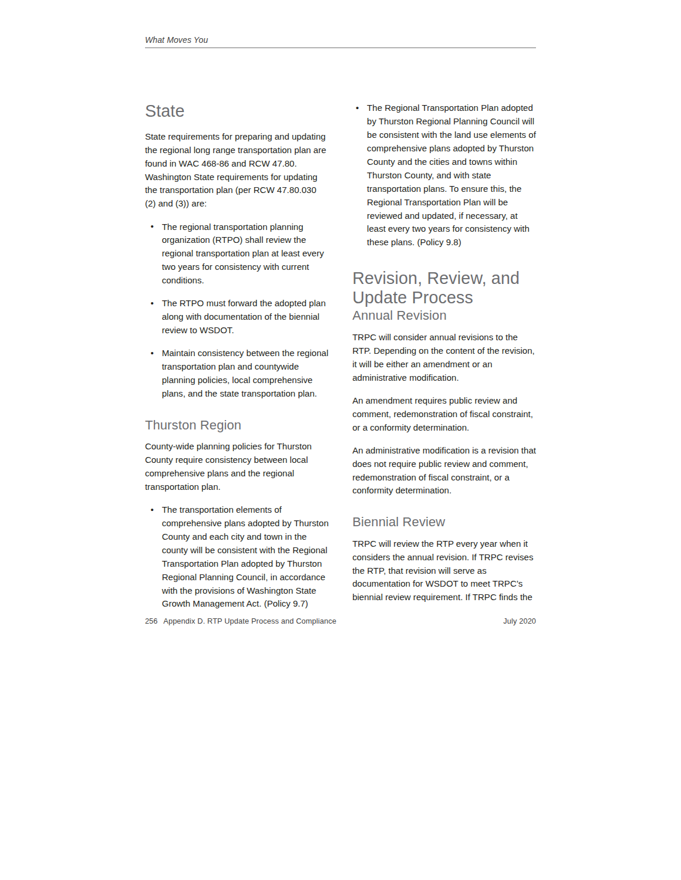What Moves You
State
State requirements for preparing and updating the regional long range transportation plan are found in WAC 468-86 and RCW 47.80. Washington State requirements for updating the transportation plan (per RCW 47.80.030 (2) and (3)) are:
The regional transportation planning organization (RTPO) shall review the regional transportation plan at least every two years for consistency with current conditions.
The RTPO must forward the adopted plan along with documentation of the biennial review to WSDOT.
Maintain consistency between the regional transportation plan and countywide planning policies, local comprehensive plans, and the state transportation plan.
Thurston Region
County-wide planning policies for Thurston County require consistency between local comprehensive plans and the regional transportation plan.
The transportation elements of comprehensive plans adopted by Thurston County and each city and town in the county will be consistent with the Regional Transportation Plan adopted by Thurston Regional Planning Council, in accordance with the provisions of Washington State Growth Management Act. (Policy 9.7)
The Regional Transportation Plan adopted by Thurston Regional Planning Council will be consistent with the land use elements of comprehensive plans adopted by Thurston County and the cities and towns within Thurston County, and with state transportation plans. To ensure this, the Regional Transportation Plan will be reviewed and updated, if necessary, at least every two years for consistency with these plans. (Policy 9.8)
Revision, Review, and Update Process
Annual Revision
TRPC will consider annual revisions to the RTP. Depending on the content of the revision, it will be either an amendment or an administrative modification.
An amendment requires public review and comment, redemonstration of fiscal constraint, or a conformity determination.
An administrative modification is a revision that does not require public review and comment, redemonstration of fiscal constraint, or a conformity determination.
Biennial Review
TRPC will review the RTP every year when it considers the annual revision. If TRPC revises the RTP, that revision will serve as documentation for WSDOT to meet TRPC’s biennial review requirement. If TRPC finds the
256 Appendix D. RTP Update Process and Compliance
July 2020